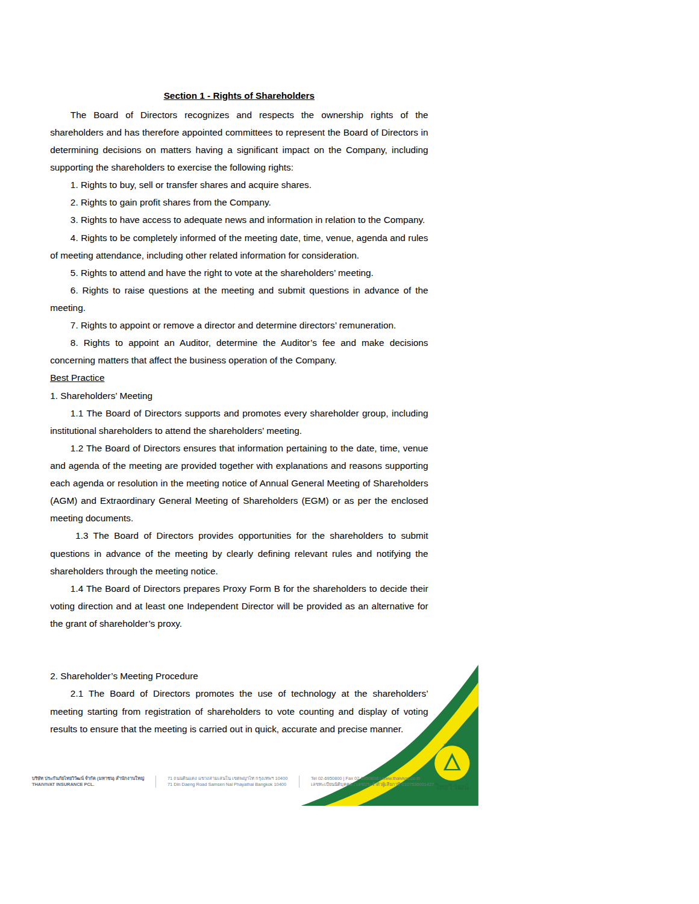Section 1 - Rights of Shareholders
The Board of Directors recognizes and respects the ownership rights of the shareholders and has therefore appointed committees to represent the Board of Directors in determining decisions on matters having a significant impact on the Company, including supporting the shareholders to exercise the following rights:
1. Rights to buy, sell or transfer shares and acquire shares.
2. Rights to gain profit shares from the Company.
3. Rights to have access to adequate news and information in relation to the Company.
4. Rights to be completely informed of the meeting date, time, venue, agenda and rules of meeting attendance, including other related information for consideration.
5. Rights to attend and have the right to vote at the shareholders’ meeting.
6. Rights to raise questions at the meeting and submit questions in advance of the meeting.
7. Rights to appoint or remove a director and determine directors’ remuneration.
8. Rights to appoint an Auditor, determine the Auditor’s fee and make decisions concerning matters that affect the business operation of the Company.
Best Practice
1. Shareholders’ Meeting
1.1 The Board of Directors supports and promotes every shareholder group, including institutional shareholders to attend the shareholders’ meeting.
1.2 The Board of Directors ensures that information pertaining to the date, time, venue and agenda of the meeting are provided together with explanations and reasons supporting each agenda or resolution in the meeting notice of Annual General Meeting of Shareholders (AGM) and Extraordinary General Meeting of Shareholders (EGM) or as per the enclosed meeting documents.
1.3 The Board of Directors provides opportunities for the shareholders to submit questions in advance of the meeting by clearly defining relevant rules and notifying the shareholders through the meeting notice.
1.4 The Board of Directors prepares Proxy Form B for the shareholders to decide their voting direction and at least one Independent Director will be provided as an alternative for the grant of shareholder’s proxy.
2. Shareholder’s Meeting Procedure
2.1 The Board of Directors promotes the use of technology at the shareholders’ meeting starting from registration of shareholders to vote counting and display of voting results to ensure that the meeting is carried out in quick, accurate and precise manner.
บริษัท ประกันภัยไทยวิวัฒน์ จำกัด (มหาชน) สำนักงานใหญ่
THAIVIVAT INSURANCE PCL.
71 ถนนดินแดง แขวงสามเสนใน เขตพญาไท กรุงเทพฯ 10400
71 Din Daeng Road Samsen Nai Phayathai Bangkok 10400
Tel 02-6950800 | Fax 02-6950808 | www.thaivivat.co.th
เลขทะเบียนนิติบุคคล / เลขประจำตัวผู้เสียภาษี 0107536001427
ประกันภัย
ไทยวิวัฒน์